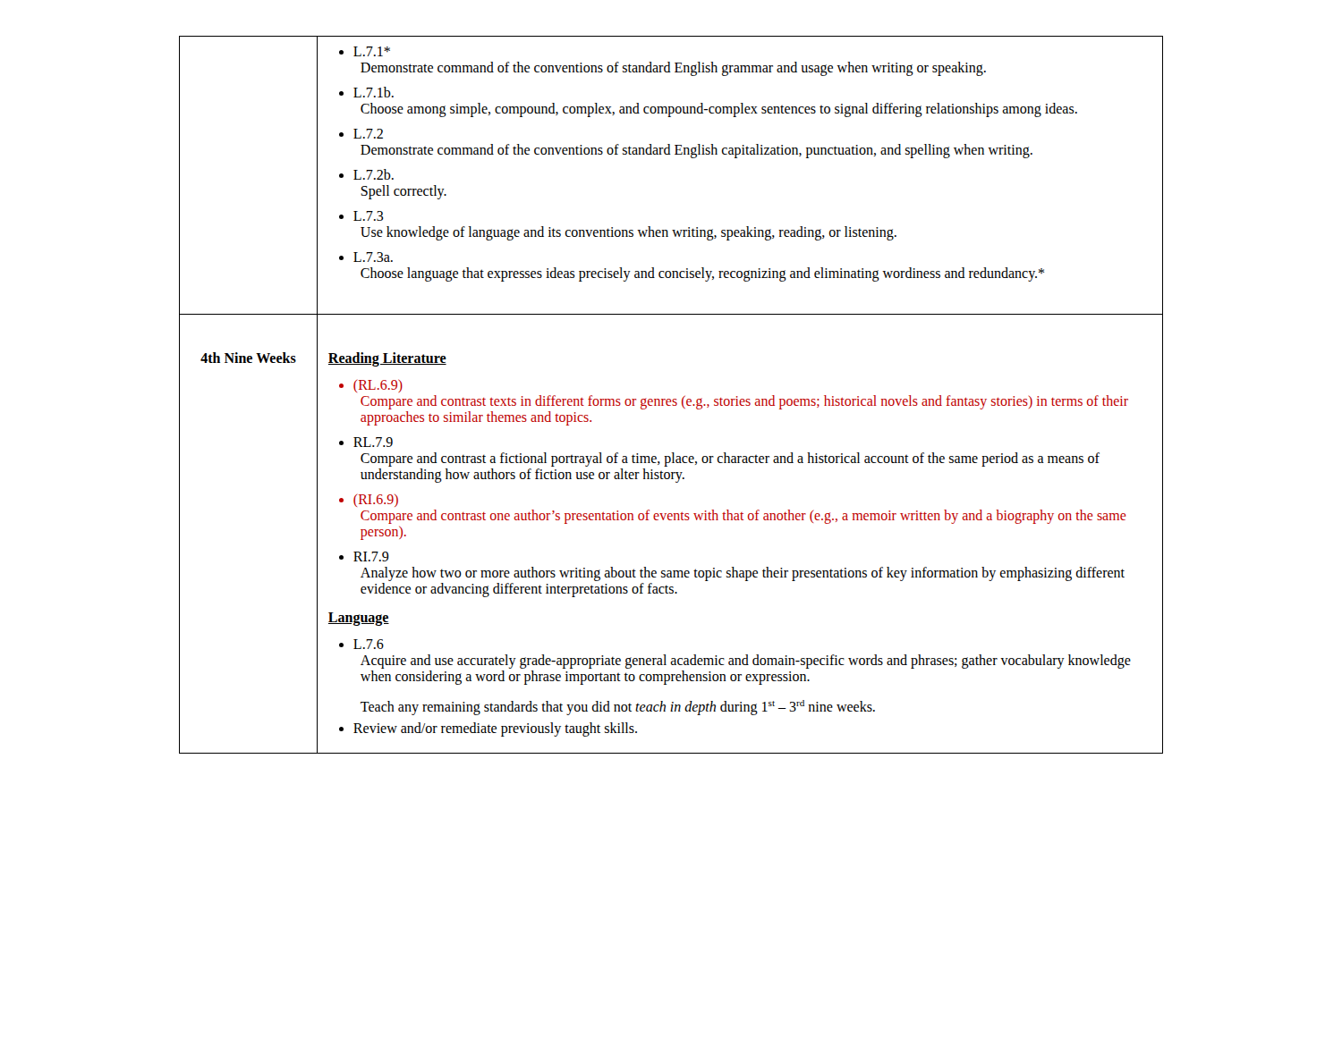| | L.7.1* Demonstrate command of the conventions of standard English grammar and usage when writing or speaking. L.7.1b. Choose among simple, compound, complex, and compound-complex sentences to signal differing relationships among ideas. L.7.2 Demonstrate command of the conventions of standard English capitalization, punctuation, and spelling when writing. L.7.2b. Spell correctly. L.7.3 Use knowledge of language and its conventions when writing, speaking, reading, or listening. L.7.3a. Choose language that expresses ideas precisely and concisely, recognizing and eliminating wordiness and redundancy.* |
| 4th Nine Weeks | Reading Literature (RL.6.9) Compare and contrast texts in different forms or genres (e.g., stories and poems; historical novels and fantasy stories) in terms of their approaches to similar themes and topics. RL.7.9 Compare and contrast a fictional portrayal of a time, place, or character and a historical account of the same period as a means of understanding how authors of fiction use or alter history. (RI.6.9) Compare and contrast one author’s presentation of events with that of another (e.g., a memoir written by and a biography on the same person). RI.7.9 Analyze how two or more authors writing about the same topic shape their presentations of key information by emphasizing different evidence or advancing different interpretations of facts. Language L.7.6 Acquire and use accurately grade-appropriate general academic and domain-specific words and phrases; gather vocabulary knowledge when considering a word or phrase important to comprehension or expression. Teach any remaining standards that you did not teach in depth during 1 st – 3 rd nine weeks. Review and/or remediate previously taught skills. |